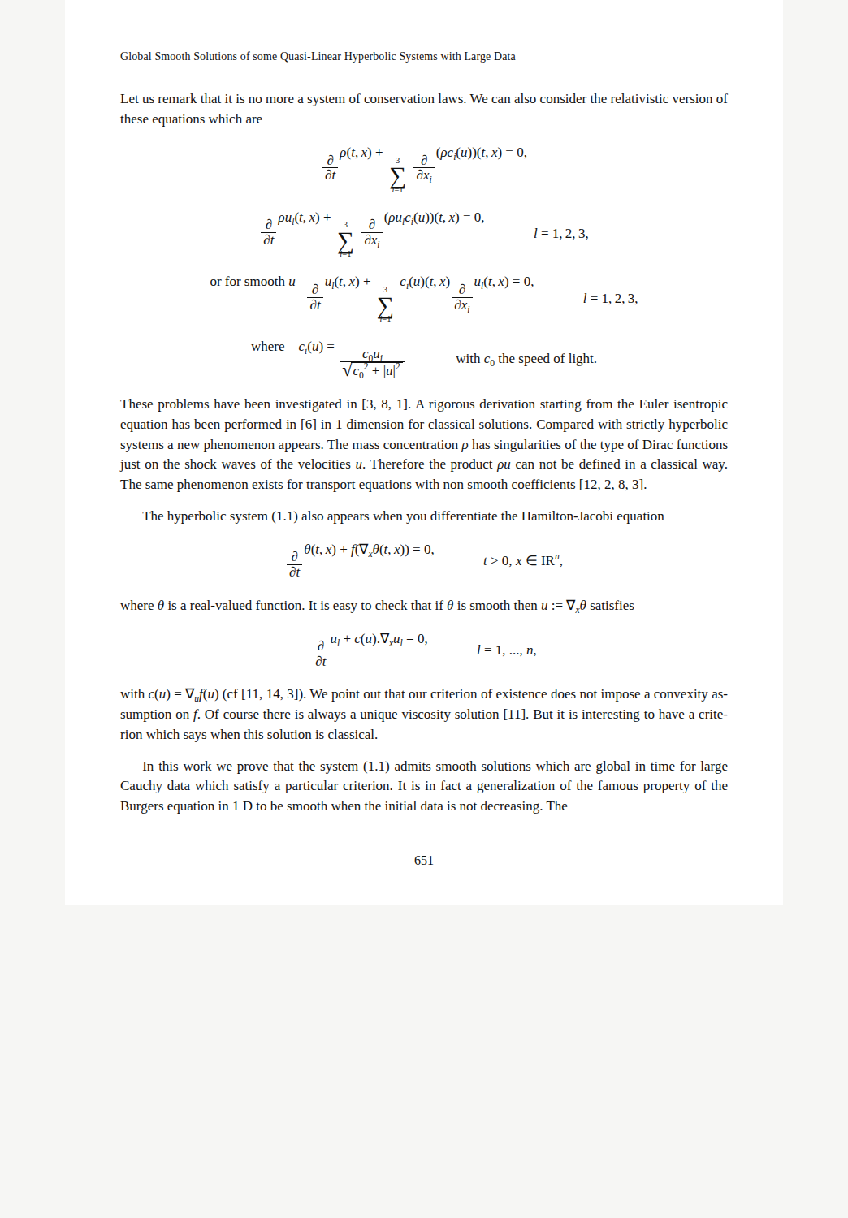Global Smooth Solutions of some Quasi-Linear Hyperbolic Systems with Large Data
Let us remark that it is no more a system of conservation laws. We can also consider the relativistic version of these equations which are
∂∂t ρ(t, x) + 3∑i=1 ∂∂xi(ρci(u))(t, x) = 0,
∂∂t ρul(t, x) + 3∑i=1 ∂∂xi(ρulci(u))(t, x) = 0, l = 1, 2, 3,
or for smooth u ∂∂t ul(t, x) + 3∑i=1 ci(u)(t, x)∂∂xi ul(t, x) = 0, l = 1, 2, 3,
where ci(u) = c0ui √c02 + |u|2 with c0 the speed of light.
These problems have been investigated in [3, 8, 1]. A rigorous derivation starting from the Euler isentropic equation has been performed in [6] in 1 dimension for classical solutions. Compared with strictly hyperbolic systems a new phenomenon appears. The mass concentration ρ has singularities of the type of Dirac functions just on the shock waves of the velocities u. Therefore the product ρu can not be defined in a classical way. The same phenomenon exists for transport equations with non smooth coefficients [12, 2, 8, 3].
The hyperbolic system (1.1) also appears when you differentiate the Hamilton-Jacobi equation
∂∂t θ(t, x) + f(∇xθ(t, x)) = 0, t > 0, x ∈ IRn,
where θ is a real-valued function. It is easy to check that if θ is smooth then u := ∇xθ satisfies
∂∂t ul + c(u).∇xul = 0, l = 1, ..., n,
with c(u) = ∇uf(u) (cf [11, 14, 3]). We point out that our criterion of existence does not impose a convexity assumption on f. Of course there is always a unique viscosity solution [11]. But it is interesting to have a criterion which says when this solution is classical.
In this work we prove that the system (1.1) admits smooth solutions which are global in time for large Cauchy data which satisfy a particular criterion. It is in fact a generalization of the famous property of the Burgers equation in 1 D to be smooth when the initial data is not decreasing. The
– 651 –